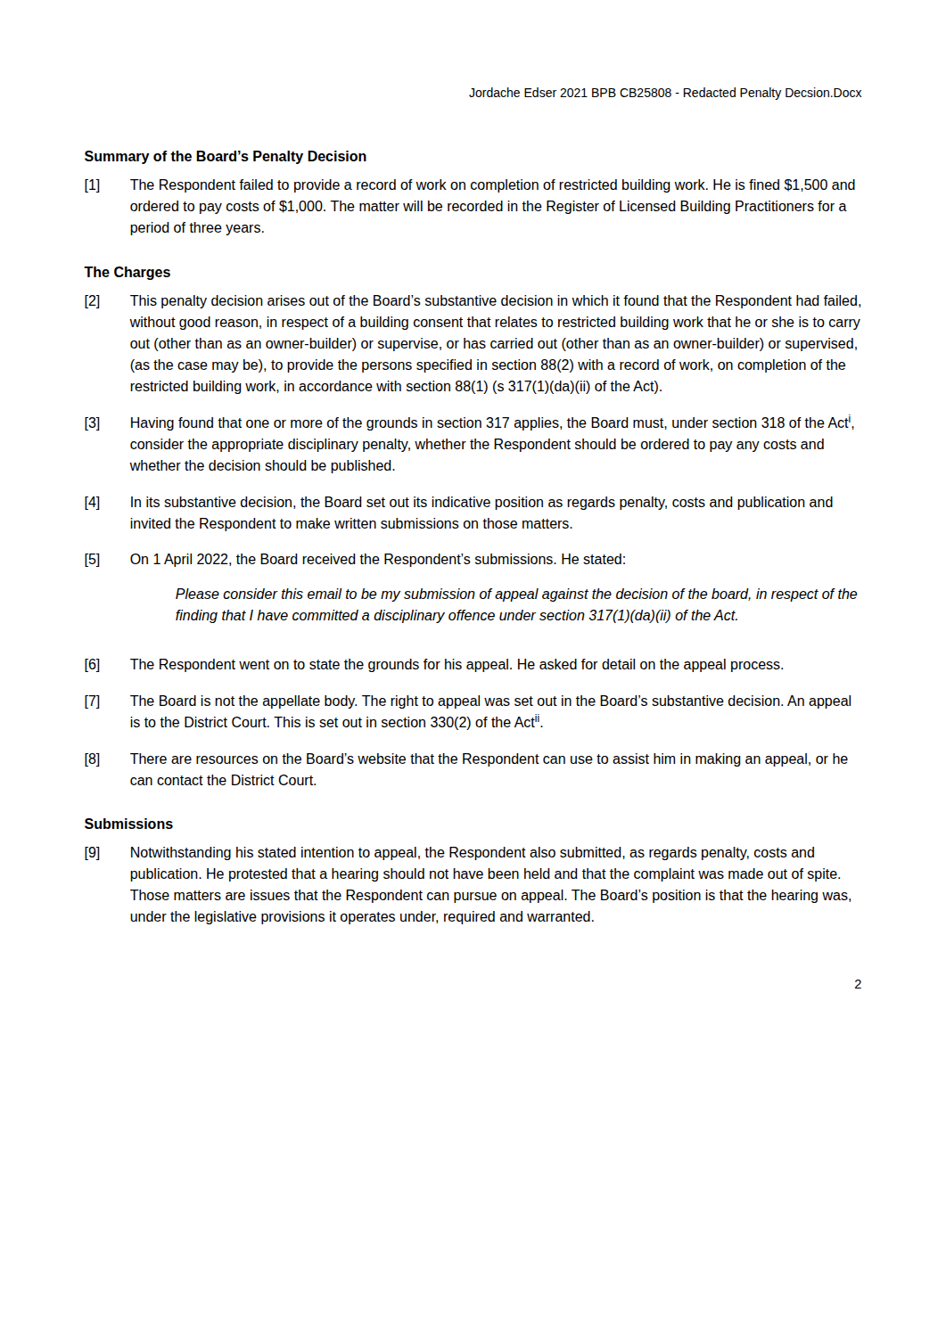Jordache Edser 2021 BPB CB25808 - Redacted Penalty Decsion.Docx
Summary of the Board’s Penalty Decision
[1] The Respondent failed to provide a record of work on completion of restricted building work. He is fined $1,500 and ordered to pay costs of $1,000. The matter will be recorded in the Register of Licensed Building Practitioners for a period of three years.
The Charges
[2] This penalty decision arises out of the Board’s substantive decision in which it found that the Respondent had failed, without good reason, in respect of a building consent that relates to restricted building work that he or she is to carry out (other than as an owner-builder) or supervise, or has carried out (other than as an owner-builder) or supervised, (as the case may be), to provide the persons specified in section 88(2) with a record of work, on completion of the restricted building work, in accordance with section 88(1) (s 317(1)(da)(ii) of the Act).
[3] Having found that one or more of the grounds in section 317 applies, the Board must, under section 318 of the Acti, consider the appropriate disciplinary penalty, whether the Respondent should be ordered to pay any costs and whether the decision should be published.
[4] In its substantive decision, the Board set out its indicative position as regards penalty, costs and publication and invited the Respondent to make written submissions on those matters.
[5] On 1 April 2022, the Board received the Respondent’s submissions. He stated:
Please consider this email to be my submission of appeal against the decision of the board, in respect of the finding that I have committed a disciplinary offence under section 317(1)(da)(ii) of the Act.
[6] The Respondent went on to state the grounds for his appeal. He asked for detail on the appeal process.
[7] The Board is not the appellate body. The right to appeal was set out in the Board’s substantive decision. An appeal is to the District Court. This is set out in section 330(2) of the Actii.
[8] There are resources on the Board’s website that the Respondent can use to assist him in making an appeal, or he can contact the District Court.
Submissions
[9] Notwithstanding his stated intention to appeal, the Respondent also submitted, as regards penalty, costs and publication. He protested that a hearing should not have been held and that the complaint was made out of spite. Those matters are issues that the Respondent can pursue on appeal. The Board’s position is that the hearing was, under the legislative provisions it operates under, required and warranted.
2